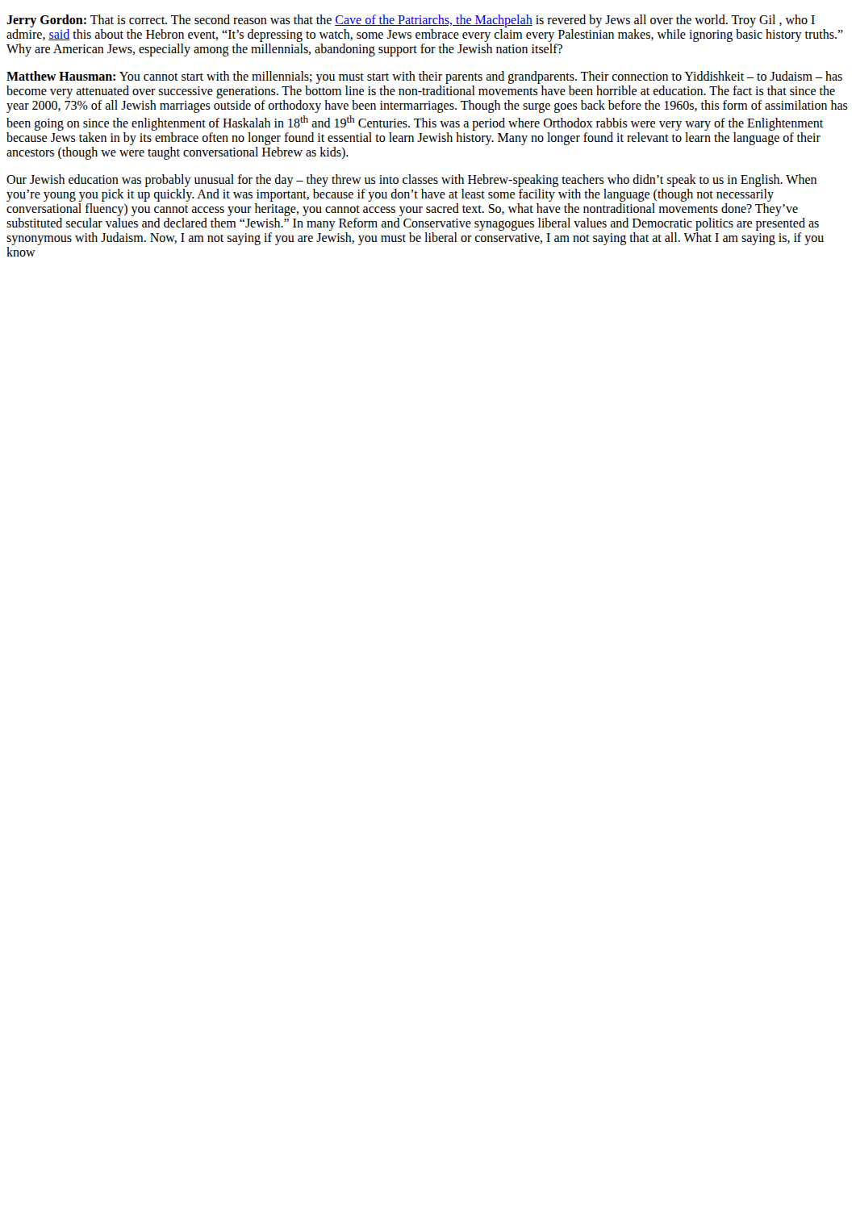Jerry Gordon: That is correct. The second reason was that the Cave of the Patriarchs, the Machpelah is revered by Jews all over the world. Troy Gil , who I admire, said this about the Hebron event, “It’s depressing to watch, some Jews embrace every claim every Palestinian makes, while ignoring basic history truths.” Why are American Jews, especially among the millennials, abandoning support for the Jewish nation itself?
Matthew Hausman: You cannot start with the millennials; you must start with their parents and grandparents. Their connection to Yiddishkeit – to Judaism – has become very attenuated over successive generations. The bottom line is the non-traditional movements have been horrible at education. The fact is that since the year 2000, 73% of all Jewish marriages outside of orthodoxy have been intermarriages. Though the surge goes back before the 1960s, this form of assimilation has been going on since the enlightenment of Haskalah in 18th and 19th Centuries. This was a period where Orthodox rabbis were very wary of the Enlightenment because Jews taken in by its embrace often no longer found it essential to learn Jewish history. Many no longer found it relevant to learn the language of their ancestors (though we were taught conversational Hebrew as kids).
Our Jewish education was probably unusual for the day – they threw us into classes with Hebrew-speaking teachers who didn’t speak to us in English. When you’re young you pick it up quickly. And it was important, because if you don’t have at least some facility with the language (though not necessarily conversational fluency) you cannot access your heritage, you cannot access your sacred text. So, what have the nontraditional movements done? They’ve substituted secular values and declared them “Jewish.” In many Reform and Conservative synagogues liberal values and Democratic politics are presented as synonymous with Judaism. Now, I am not saying if you are Jewish, you must be liberal or conservative, I am not saying that at all. What I am saying is, if you know